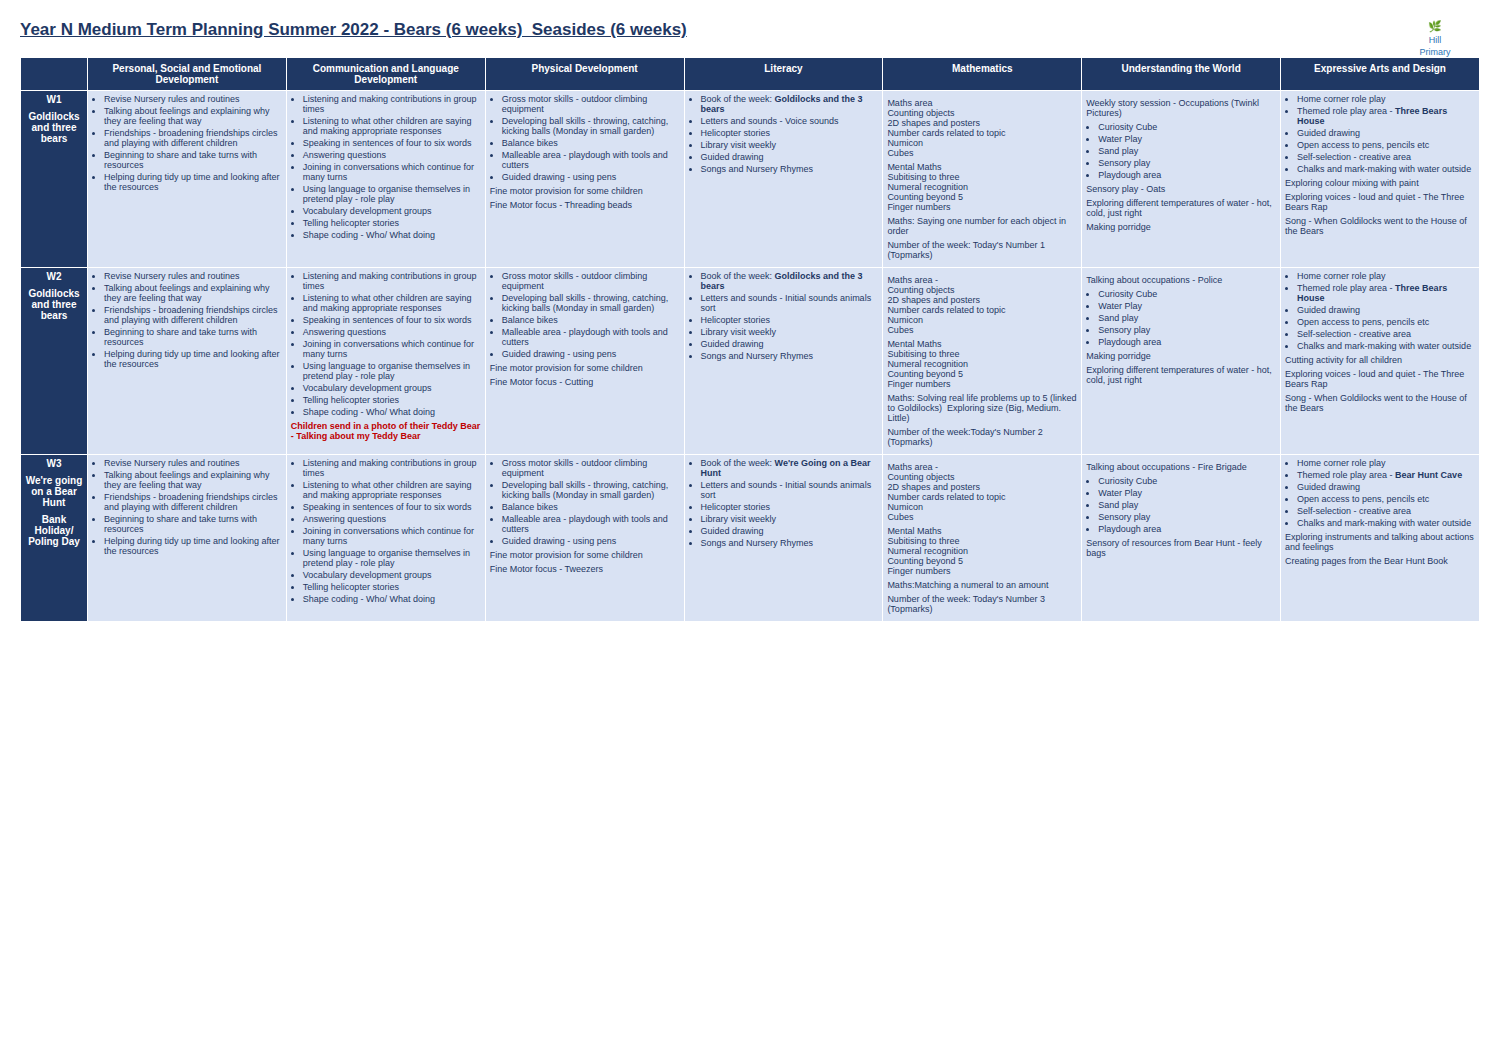🌿
Hill
Primary
Year N Medium Term Planning Summer 2022 - Bears (6 weeks) Seasides (6 weeks)
| | Personal, Social and Emotional Development | Communication and Language Development | Physical Development | Literacy | Mathematics | Understanding the World | Expressive Arts and Design |
| --- | --- | --- | --- | --- | --- | --- | --- |
| W1 Goldilocks and three bears | Revise Nursery rules and routines Talking about feelings and explaining why they are feeling that way Friendships - broadening friendships circles and playing with different children Beginning to share and take turns with resources Helping during tidy up time and looking after the resources | Listening and making contributions in group times Listening to what other children are saying and making appropriate responses Speaking in sentences of four to six words Answering questions Joining in conversations which continue for many turns Using language to organise themselves in pretend play - role play Vocabulary development groups Telling helicopter stories Shape coding - Who/ What doing | Gross motor skills - outdoor climbing equipment Developing ball skills - throwing, catching, kicking balls (Monday in small garden) Balance bikes Malleable area - playdough with tools and cutters Guided drawing - using pens Fine motor provision for some children Fine Motor focus - Threading beads | Book of the week: Goldilocks and the 3 bears Letters and sounds - Voice sounds Helicopter stories Library visit weekly Guided drawing Songs and Nursery Rhymes | Maths area Counting objects 2D shapes and posters Number cards related to topic Numicon Cubes Mental Maths Subitising to three Numeral recognition Counting beyond 5 Finger numbers Maths: Saying one number for each object in order Number of the week: Today's Number 1 (Topmarks) | Weekly story session - Occupations (Twinkl Pictures) Curiosity Cube Water Play Sand play Sensory play Playdough area Sensory play - Oats Exploring different temperatures of water - hot, cold, just right Making porridge | Home corner role play Themed role play area - Three Bears House Guided drawing Open access to pens, pencils etc Self-selection - creative area Chalks and mark-making with water outside Exploring colour mixing with paint Exploring voices - loud and quiet - The Three Bears Rap Song - When Goldilocks went to the House of the Bears |
| W2 Goldilocks and three bears | Revise Nursery rules and routines Talking about feelings and explaining why they are feeling that way Friendships - broadening friendships circles and playing with different children Beginning to share and take turns with resources Helping during tidy up time and looking after the resources | Listening and making contributions in group times Listening to what other children are saying and making appropriate responses Speaking in sentences of four to six words Answering questions Joining in conversations which continue for many turns Using language to organise themselves in pretend play - role play Vocabulary development groups Telling helicopter stories Shape coding - Who/ What doing Children send in a photo of their Teddy Bear - Talking about my Teddy Bear | Gross motor skills - outdoor climbing equipment Developing ball skills - throwing, catching, kicking balls (Monday in small garden) Balance bikes Malleable area - playdough with tools and cutters Guided drawing - using pens Fine motor provision for some children Fine Motor focus - Cutting | Book of the week: Goldilocks and the 3 bears Letters and sounds - Initial sounds animals sort Helicopter stories Library visit weekly Guided drawing Songs and Nursery Rhymes | Maths area - Counting objects 2D shapes and posters Number cards related to topic Numicon Cubes Mental Maths Subitising to three Numeral recognition Counting beyond 5 Finger numbers Maths: Solving real life problems up to 5 (linked to Goldilocks) Exploring size (Big, Medium. Little) Number of the week:Today's Number 2 (Topmarks) | Talking about occupations - Police Curiosity Cube Water Play Sand play Sensory play Playdough area Making porridge Exploring different temperatures of water - hot, cold, just right | Home corner role play Themed role play area - Three Bears House Guided drawing Open access to pens, pencils etc Self-selection - creative area Chalks and mark-making with water outside Cutting activity for all children Exploring voices - loud and quiet - The Three Bears Rap Song - When Goldilocks went to the House of the Bears |
| W3 We're going on a Bear Hunt Bank Holiday/ Poling Day | Revise Nursery rules and routines Talking about feelings and explaining why they are feeling that way Friendships - broadening friendships circles and playing with different children Beginning to share and take turns with resources Helping during tidy up time and looking after the resources | Listening and making contributions in group times Listening to what other children are saying and making appropriate responses Speaking in sentences of four to six words Answering questions Joining in conversations which continue for many turns Using language to organise themselves in pretend play - role play Vocabulary development groups Telling helicopter stories Shape coding - Who/ What doing | Gross motor skills - outdoor climbing equipment Developing ball skills - throwing, catching, kicking balls (Monday in small garden) Balance bikes Malleable area - playdough with tools and cutters Guided drawing - using pens Fine motor provision for some children Fine Motor focus - Tweezers | Book of the week: We're Going on a Bear Hunt Letters and sounds - Initial sounds animals sort Helicopter stories Library visit weekly Guided drawing Songs and Nursery Rhymes | Maths area - Counting objects 2D shapes and posters Number cards related to topic Numicon Cubes Mental Maths Subitising to three Numeral recognition Counting beyond 5 Finger numbers Maths:Matching a numeral to an amount Number of the week: Today's Number 3 (Topmarks) | Talking about occupations - Fire Brigade Curiosity Cube Water Play Sand play Sensory play Playdough area Sensory of resources from Bear Hunt - feely bags | Home corner role play Themed role play area - Bear Hunt Cave Guided drawing Open access to pens, pencils etc Self-selection - creative area Chalks and mark-making with water outside Exploring instruments and talking about actions and feelings Creating pages from the Bear Hunt Book |